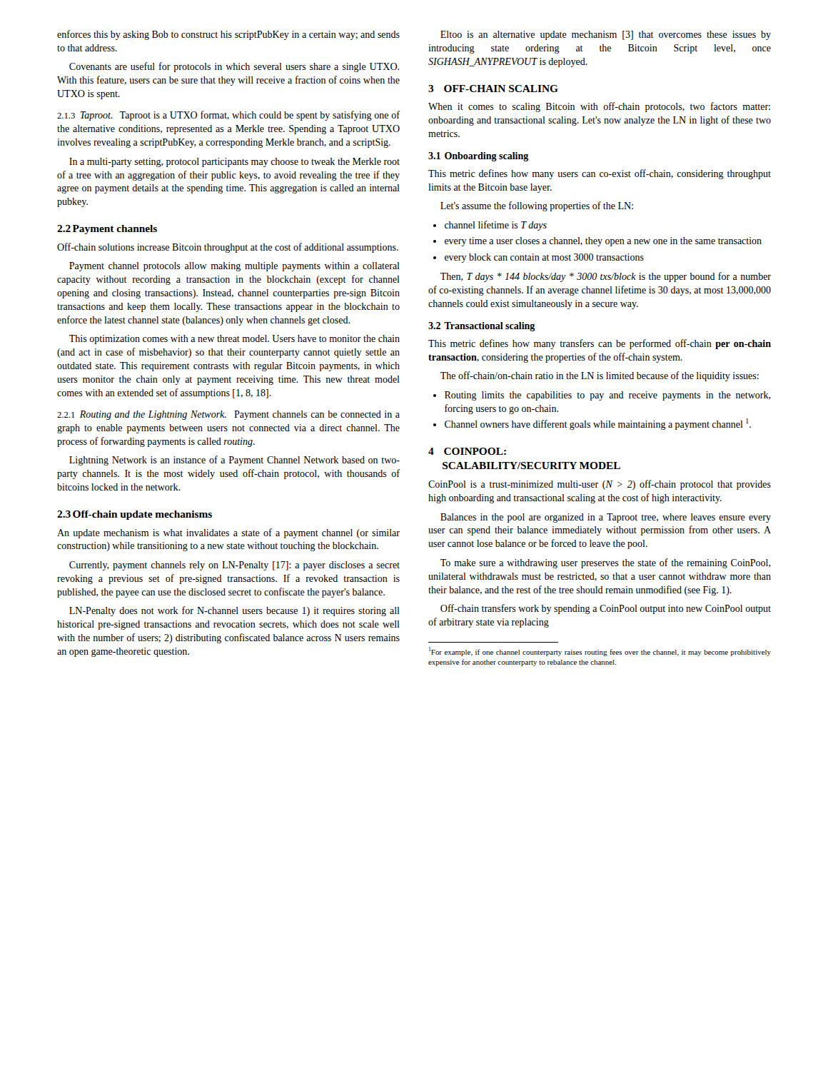enforces this by asking Bob to construct his scriptPubKey in a certain way; and sends to that address.
Covenants are useful for protocols in which several users share a single UTXO. With this feature, users can be sure that they will receive a fraction of coins when the UTXO is spent.
2.1.3 Taproot. Taproot is a UTXO format, which could be spent by satisfying one of the alternative conditions, represented as a Merkle tree. Spending a Taproot UTXO involves revealing a scriptPubKey, a corresponding Merkle branch, and a scriptSig.
In a multi-party setting, protocol participants may choose to tweak the Merkle root of a tree with an aggregation of their public keys, to avoid revealing the tree if they agree on payment details at the spending time. This aggregation is called an internal pubkey.
2.2 Payment channels
Off-chain solutions increase Bitcoin throughput at the cost of additional assumptions.
Payment channel protocols allow making multiple payments within a collateral capacity without recording a transaction in the blockchain (except for channel opening and closing transactions). Instead, channel counterparties pre-sign Bitcoin transactions and keep them locally. These transactions appear in the blockchain to enforce the latest channel state (balances) only when channels get closed.
This optimization comes with a new threat model. Users have to monitor the chain (and act in case of misbehavior) so that their counterparty cannot quietly settle an outdated state. This requirement contrasts with regular Bitcoin payments, in which users monitor the chain only at payment receiving time. This new threat model comes with an extended set of assumptions [1, 8, 18].
2.2.1 Routing and the Lightning Network. Payment channels can be connected in a graph to enable payments between users not connected via a direct channel. The process of forwarding payments is called routing.
Lightning Network is an instance of a Payment Channel Network based on two-party channels. It is the most widely used off-chain protocol, with thousands of bitcoins locked in the network.
2.3 Off-chain update mechanisms
An update mechanism is what invalidates a state of a payment channel (or similar construction) while transitioning to a new state without touching the blockchain.
Currently, payment channels rely on LN-Penalty [17]: a payer discloses a secret revoking a previous set of pre-signed transactions. If a revoked transaction is published, the payee can use the disclosed secret to confiscate the payer's balance.
LN-Penalty does not work for N-channel users because 1) it requires storing all historical pre-signed transactions and revocation secrets, which does not scale well with the number of users; 2) distributing confiscated balance across N users remains an open game-theoretic question.
Eltoo is an alternative update mechanism [3] that overcomes these issues by introducing state ordering at the Bitcoin Script level, once SIGHASH_ANYPREVOUT is deployed.
3 OFF-CHAIN SCALING
When it comes to scaling Bitcoin with off-chain protocols, two factors matter: onboarding and transactional scaling. Let's now analyze the LN in light of these two metrics.
3.1 Onboarding scaling
This metric defines how many users can co-exist off-chain, considering throughput limits at the Bitcoin base layer.
Let's assume the following properties of the LN:
channel lifetime is T days
every time a user closes a channel, they open a new one in the same transaction
every block can contain at most 3000 transactions
Then, T days * 144 blocks/day * 3000 txs/block is the upper bound for a number of co-existing channels. If an average channel lifetime is 30 days, at most 13,000,000 channels could exist simultaneously in a secure way.
3.2 Transactional scaling
This metric defines how many transfers can be performed off-chain per on-chain transaction, considering the properties of the off-chain system.
The off-chain/on-chain ratio in the LN is limited because of the liquidity issues:
Routing limits the capabilities to pay and receive payments in the network, forcing users to go on-chain.
Channel owners have different goals while maintaining a payment channel 1.
4 COINPOOL:
SCALABILITY/SECURITY MODEL
CoinPool is a trust-minimized multi-user (N > 2) off-chain protocol that provides high onboarding and transactional scaling at the cost of high interactivity.
Balances in the pool are organized in a Taproot tree, where leaves ensure every user can spend their balance immediately without permission from other users. A user cannot lose balance or be forced to leave the pool.
To make sure a withdrawing user preserves the state of the remaining CoinPool, unilateral withdrawals must be restricted, so that a user cannot withdraw more than their balance, and the rest of the tree should remain unmodified (see Fig. 1).
Off-chain transfers work by spending a CoinPool output into new CoinPool output of arbitrary state via replacing
1For example, if one channel counterparty raises routing fees over the channel, it may become prohibitively expensive for another counterparty to rebalance the channel.